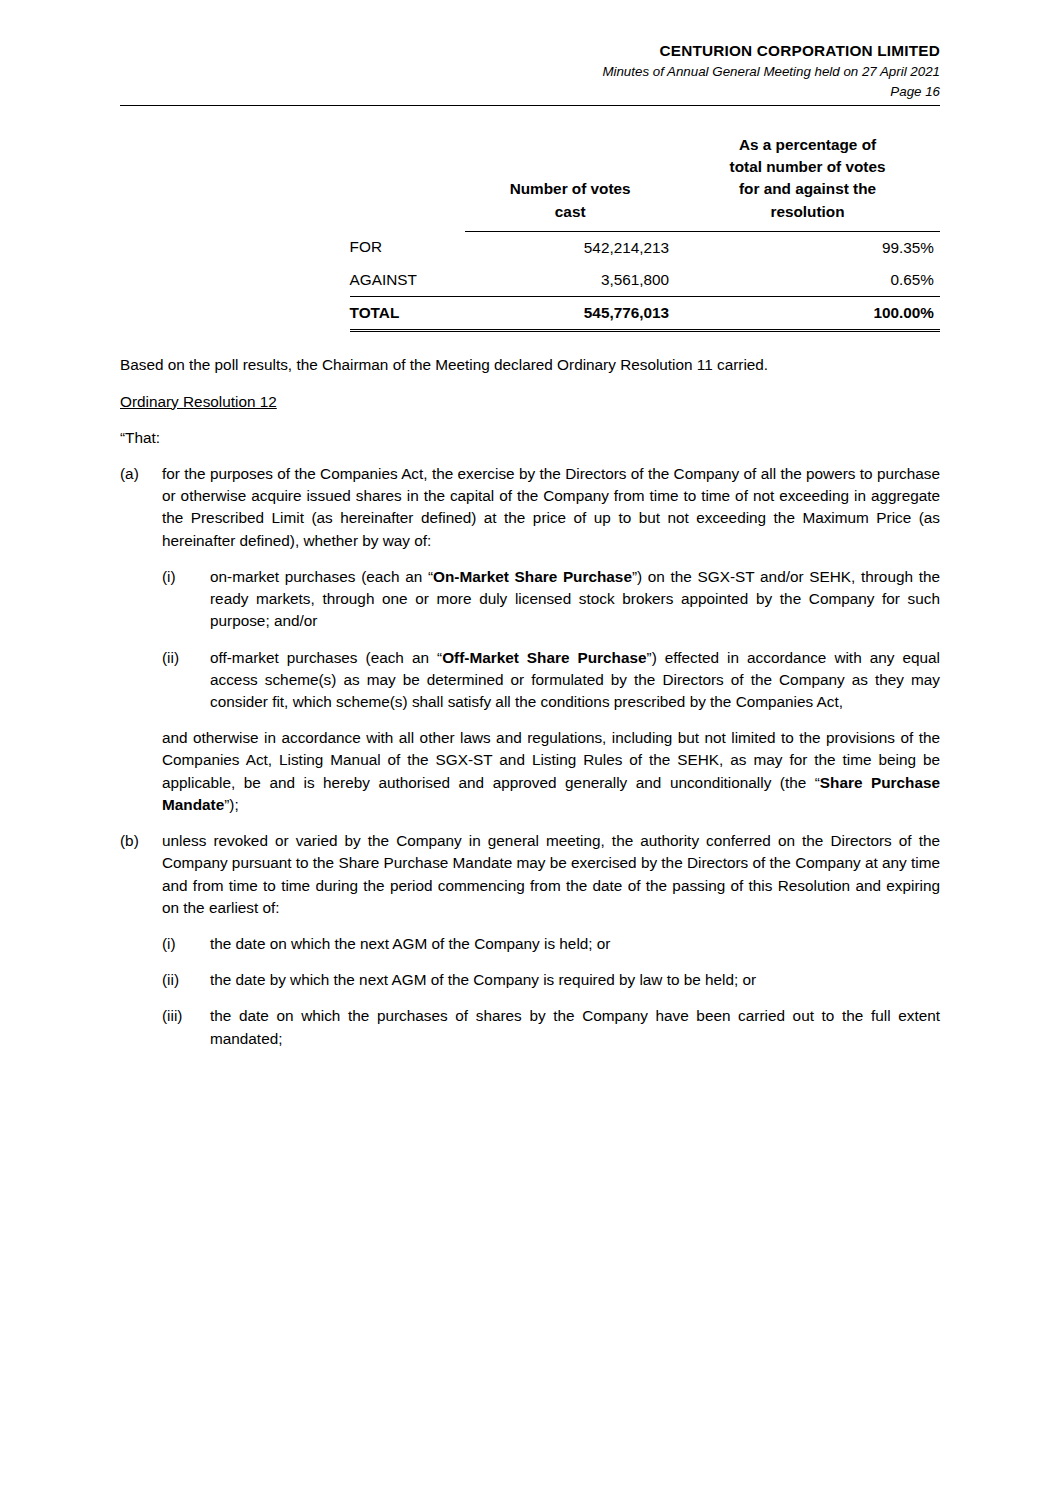CENTURION CORPORATION LIMITED
Minutes of Annual General Meeting held on 27 April 2021
Page 16
| | Number of votes cast | As a percentage of total number of votes for and against the resolution |
| --- | --- | --- |
| FOR | 542,214,213 | 99.35% |
| AGAINST | 3,561,800 | 0.65% |
| TOTAL | 545,776,013 | 100.00% |
Based on the poll results, the Chairman of the Meeting declared Ordinary Resolution 11 carried.
Ordinary Resolution 12
“That:
(a) for the purposes of the Companies Act, the exercise by the Directors of the Company of all the powers to purchase or otherwise acquire issued shares in the capital of the Company from time to time of not exceeding in aggregate the Prescribed Limit (as hereinafter defined) at the price of up to but not exceeding the Maximum Price (as hereinafter defined), whether by way of:
(i) on-market purchases (each an “On-Market Share Purchase”) on the SGX-ST and/or SEHK, through the ready markets, through one or more duly licensed stock brokers appointed by the Company for such purpose; and/or
(ii) off-market purchases (each an “Off-Market Share Purchase”) effected in accordance with any equal access scheme(s) as may be determined or formulated by the Directors of the Company as they may consider fit, which scheme(s) shall satisfy all the conditions prescribed by the Companies Act,
and otherwise in accordance with all other laws and regulations, including but not limited to the provisions of the Companies Act, Listing Manual of the SGX-ST and Listing Rules of the SEHK, as may for the time being be applicable, be and is hereby authorised and approved generally and unconditionally (the “Share Purchase Mandate”);
(b) unless revoked or varied by the Company in general meeting, the authority conferred on the Directors of the Company pursuant to the Share Purchase Mandate may be exercised by the Directors of the Company at any time and from time to time during the period commencing from the date of the passing of this Resolution and expiring on the earliest of:
(i) the date on which the next AGM of the Company is held; or
(ii) the date by which the next AGM of the Company is required by law to be held; or
(iii) the date on which the purchases of shares by the Company have been carried out to the full extent mandated;